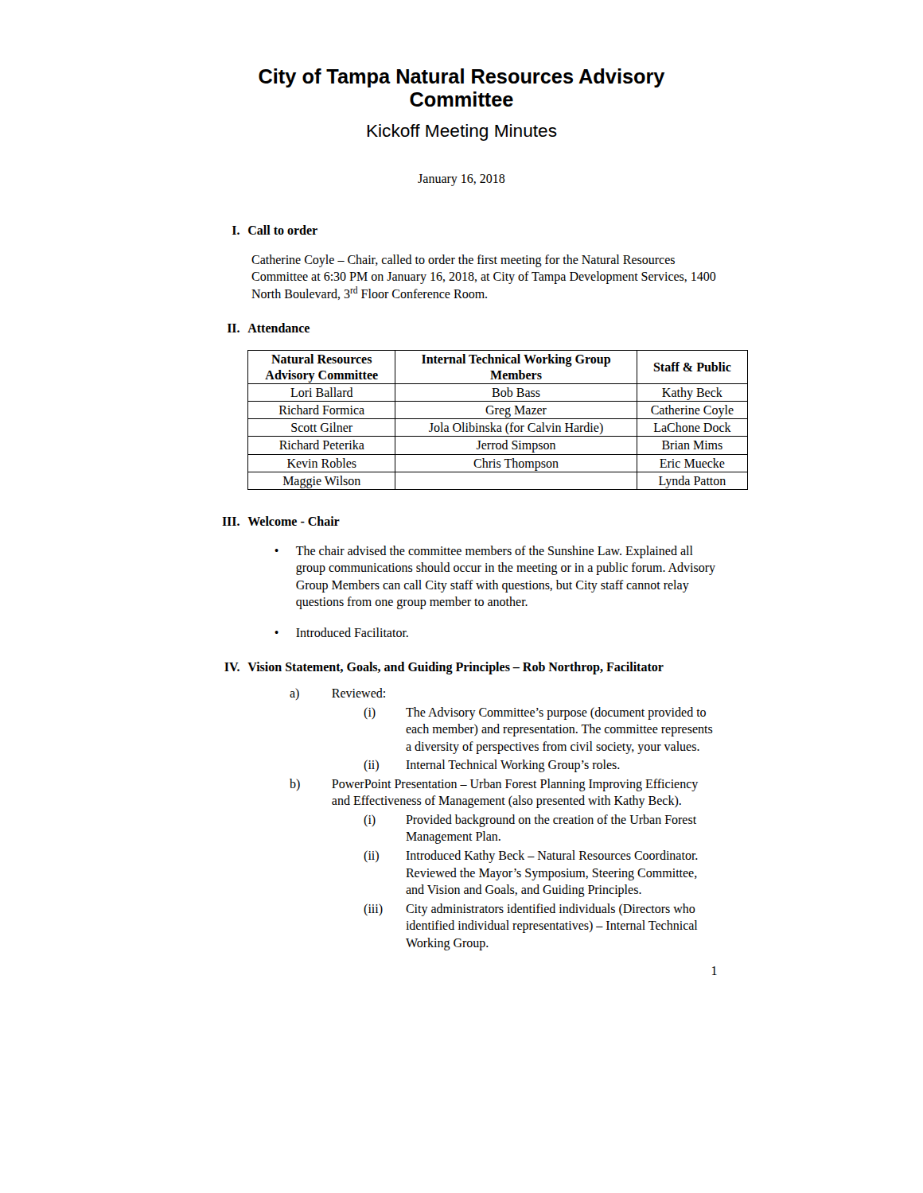City of Tampa Natural Resources Advisory Committee
Kickoff Meeting Minutes
January 16, 2018
I. Call to order
Catherine Coyle – Chair, called to order the first meeting for the Natural Resources Committee at 6:30 PM on January 16, 2018, at City of Tampa Development Services, 1400 North Boulevard, 3rd Floor Conference Room.
II. Attendance
| Natural Resources Advisory Committee | Internal Technical Working Group Members | Staff & Public |
| --- | --- | --- |
| Lori Ballard | Bob Bass | Kathy Beck |
| Richard Formica | Greg Mazer | Catherine Coyle |
| Scott Gilner | Jola Olibinska (for Calvin Hardie) | LaChone Dock |
| Richard Peterika | Jerrod Simpson | Brian Mims |
| Kevin Robles | Chris Thompson | Eric Muecke |
| Maggie Wilson | | Lynda Patton |
III. Welcome - Chair
The chair advised the committee members of the Sunshine Law. Explained all group communications should occur in the meeting or in a public forum. Advisory Group Members can call City staff with questions, but City staff cannot relay questions from one group member to another.
Introduced Facilitator.
IV. Vision Statement, Goals, and Guiding Principles – Rob Northrop, Facilitator
a) Reviewed:
(i) The Advisory Committee’s purpose (document provided to each member) and representation. The committee represents a diversity of perspectives from civil society, your values.
(ii) Internal Technical Working Group’s roles.
b) PowerPoint Presentation – Urban Forest Planning Improving Efficiency and Effectiveness of Management (also presented with Kathy Beck).
(i) Provided background on the creation of the Urban Forest Management Plan.
(ii) Introduced Kathy Beck – Natural Resources Coordinator. Reviewed the Mayor’s Symposium, Steering Committee, and Vision and Goals, and Guiding Principles.
(iii) City administrators identified individuals (Directors who identified individual representatives) – Internal Technical Working Group.
1